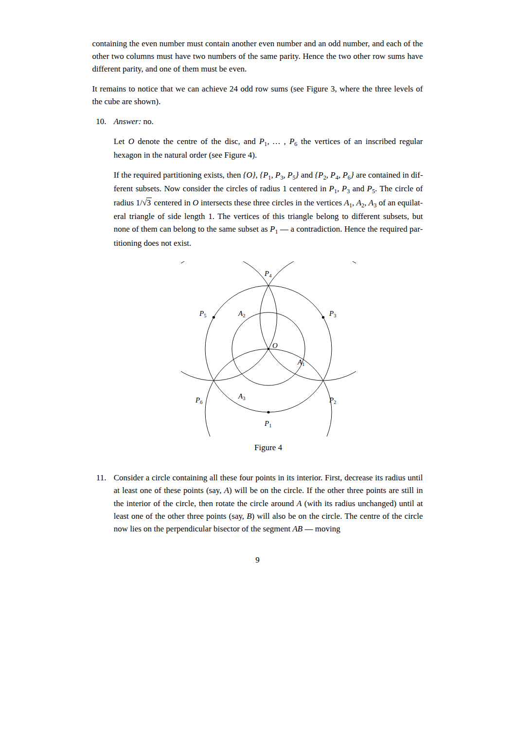containing the even number must contain another even number and an odd number, and each of the other two columns must have two numbers of the same parity. Hence the two other row sums have different parity, and one of them must be even.
It remains to notice that we can achieve 24 odd row sums (see Figure 3, where the three levels of the cube are shown).
10.
Answer: no.
Let O denote the centre of the disc, and P1, … , P6 the vertices of an inscribed regular hexagon in the natural order (see Figure 4).
If the required partitioning exists, then {O}, {P1, P3, P5} and {P2, P4, P6} are contained in different subsets. Now consider the circles of radius 1 centered in P1, P3 and P5. The circle of radius 1/√3 centered in O intersects these three circles in the vertices A1, A2, A3 of an equilateral triangle of side length 1. The vertices of this triangle belong to different subsets, but none of them can belong to the same subset as P1 — a contradiction. Hence the required partitioning does not exist.
P1 P2 P3 P4 P5 P6 O A1 A2 A3
Figure 4
11.
Consider a circle containing all these four points in its interior. First, decrease its radius until at least one of these points (say, A) will be on the circle. If the other three points are still in the interior of the circle, then rotate the circle around A (with its radius unchanged) until at least one of the other three points (say, B) will also be on the circle. The centre of the circle now lies on the perpendicular bisector of the segment AB — moving
9